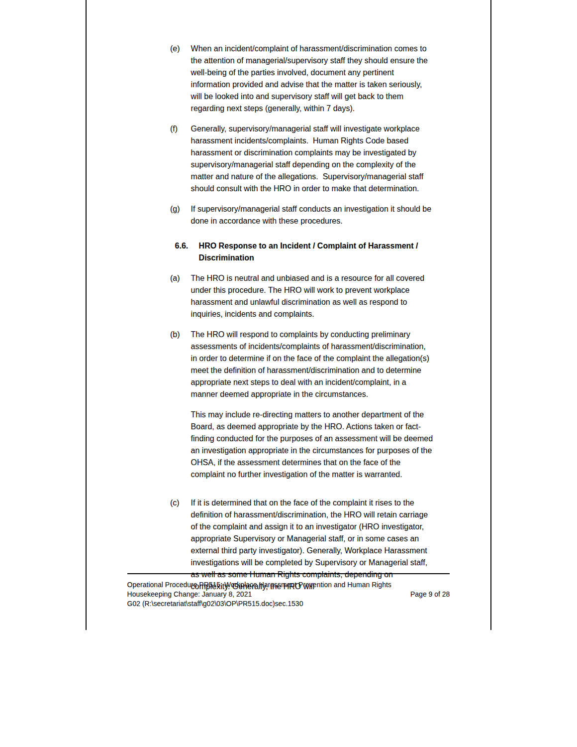(e)
When an incident/complaint of harassment/discrimination comes to the attention of managerial/supervisory staff they should ensure the well-being of the parties involved, document any pertinent information provided and advise that the matter is taken seriously, will be looked into and supervisory staff will get back to them regarding next steps (generally, within 7 days).
(f)
Generally, supervisory/managerial staff will investigate workplace harassment incidents/complaints. Human Rights Code based harassment or discrimination complaints may be investigated by supervisory/managerial staff depending on the complexity of the matter and nature of the allegations. Supervisory/managerial staff should consult with the HRO in order to make that determination.
(g)
If supervisory/managerial staff conducts an investigation it should be done in accordance with these procedures.
6.6.
HRO Response to an Incident / Complaint of Harassment / Discrimination
(a)
The HRO is neutral and unbiased and is a resource for all covered under this procedure. The HRO will work to prevent workplace harassment and unlawful discrimination as well as respond to inquiries, incidents and complaints.
(b)
The HRO will respond to complaints by conducting preliminary assessments of incidents/complaints of harassment/discrimination, in order to determine if on the face of the complaint the allegation(s) meet the definition of harassment/discrimination and to determine appropriate next steps to deal with an incident/complaint, in a manner deemed appropriate in the circumstances.
This may include re-directing matters to another department of the Board, as deemed appropriate by the HRO. Actions taken or fact-finding conducted for the purposes of an assessment will be deemed an investigation appropriate in the circumstances for purposes of the OHSA, if the assessment determines that on the face of the complaint no further investigation of the matter is warranted.
(c)
If it is determined that on the face of the complaint it rises to the definition of harassment/discrimination, the HRO will retain carriage of the complaint and assign it to an investigator (HRO investigator, appropriate Supervisory or Managerial staff, or in some cases an external third party investigator). Generally, Workplace Harassment investigations will be completed by Supervisory or Managerial staff, as well as some Human Rights complaints, depending on complexity. Generally, the HRO will
Operational Procedure PR515: Workplace Harassment Prevention and Human Rights
Housekeeping Change: January 8, 2021
G02 (R:\secretariat\staff\g02\03\OP\PR515.doc)sec.1530
Page 9 of 28